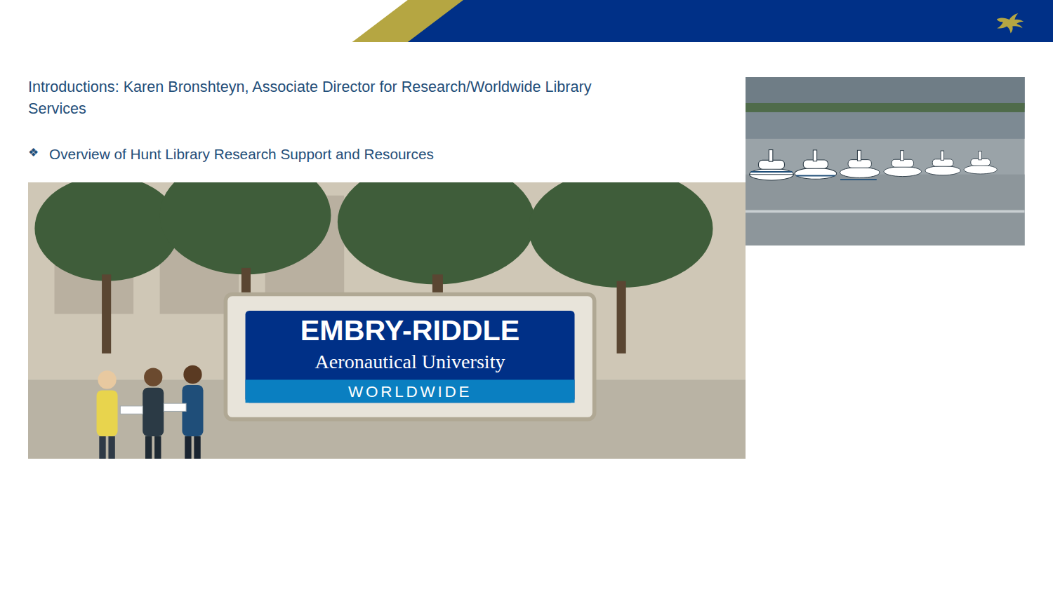Introductions: Karen Bronshteyn, Associate Director for Research/Worldwide Library Services
Overview of Hunt Library Research Support and Resources
EMBRY-RIDDLE Aeronautical University WORLDWIDE